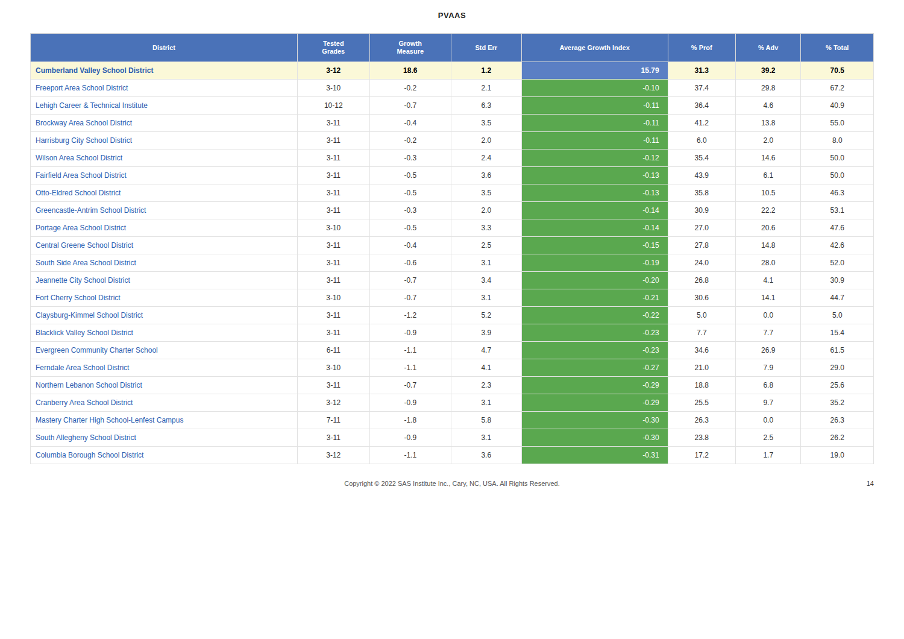PVAAS
| District | Tested Grades | Growth Measure | Std Err | Average Growth Index | % Prof | % Adv | % Total |
| --- | --- | --- | --- | --- | --- | --- | --- |
| Cumberland Valley School District | 3-12 | 18.6 | 1.2 | 15.79 | 31.3 | 39.2 | 70.5 |
| Freeport Area School District | 3-10 | -0.2 | 2.1 | -0.10 | 37.4 | 29.8 | 67.2 |
| Lehigh Career & Technical Institute | 10-12 | -0.7 | 6.3 | -0.11 | 36.4 | 4.6 | 40.9 |
| Brockway Area School District | 3-11 | -0.4 | 3.5 | -0.11 | 41.2 | 13.8 | 55.0 |
| Harrisburg City School District | 3-11 | -0.2 | 2.0 | -0.11 | 6.0 | 2.0 | 8.0 |
| Wilson Area School District | 3-11 | -0.3 | 2.4 | -0.12 | 35.4 | 14.6 | 50.0 |
| Fairfield Area School District | 3-11 | -0.5 | 3.6 | -0.13 | 43.9 | 6.1 | 50.0 |
| Otto-Eldred School District | 3-11 | -0.5 | 3.5 | -0.13 | 35.8 | 10.5 | 46.3 |
| Greencastle-Antrim School District | 3-11 | -0.3 | 2.0 | -0.14 | 30.9 | 22.2 | 53.1 |
| Portage Area School District | 3-10 | -0.5 | 3.3 | -0.14 | 27.0 | 20.6 | 47.6 |
| Central Greene School District | 3-11 | -0.4 | 2.5 | -0.15 | 27.8 | 14.8 | 42.6 |
| South Side Area School District | 3-11 | -0.6 | 3.1 | -0.19 | 24.0 | 28.0 | 52.0 |
| Jeannette City School District | 3-11 | -0.7 | 3.4 | -0.20 | 26.8 | 4.1 | 30.9 |
| Fort Cherry School District | 3-10 | -0.7 | 3.1 | -0.21 | 30.6 | 14.1 | 44.7 |
| Claysburg-Kimmel School District | 3-11 | -1.2 | 5.2 | -0.22 | 5.0 | 0.0 | 5.0 |
| Blacklick Valley School District | 3-11 | -0.9 | 3.9 | -0.23 | 7.7 | 7.7 | 15.4 |
| Evergreen Community Charter School | 6-11 | -1.1 | 4.7 | -0.23 | 34.6 | 26.9 | 61.5 |
| Ferndale Area School District | 3-10 | -1.1 | 4.1 | -0.27 | 21.0 | 7.9 | 29.0 |
| Northern Lebanon School District | 3-11 | -0.7 | 2.3 | -0.29 | 18.8 | 6.8 | 25.6 |
| Cranberry Area School District | 3-12 | -0.9 | 3.1 | -0.29 | 25.5 | 9.7 | 35.2 |
| Mastery Charter High School-Lenfest Campus | 7-11 | -1.8 | 5.8 | -0.30 | 26.3 | 0.0 | 26.3 |
| South Allegheny School District | 3-11 | -0.9 | 3.1 | -0.30 | 23.8 | 2.5 | 26.2 |
| Columbia Borough School District | 3-12 | -1.1 | 3.6 | -0.31 | 17.2 | 1.7 | 19.0 |
Copyright © 2022 SAS Institute Inc., Cary, NC, USA. All Rights Reserved. 14